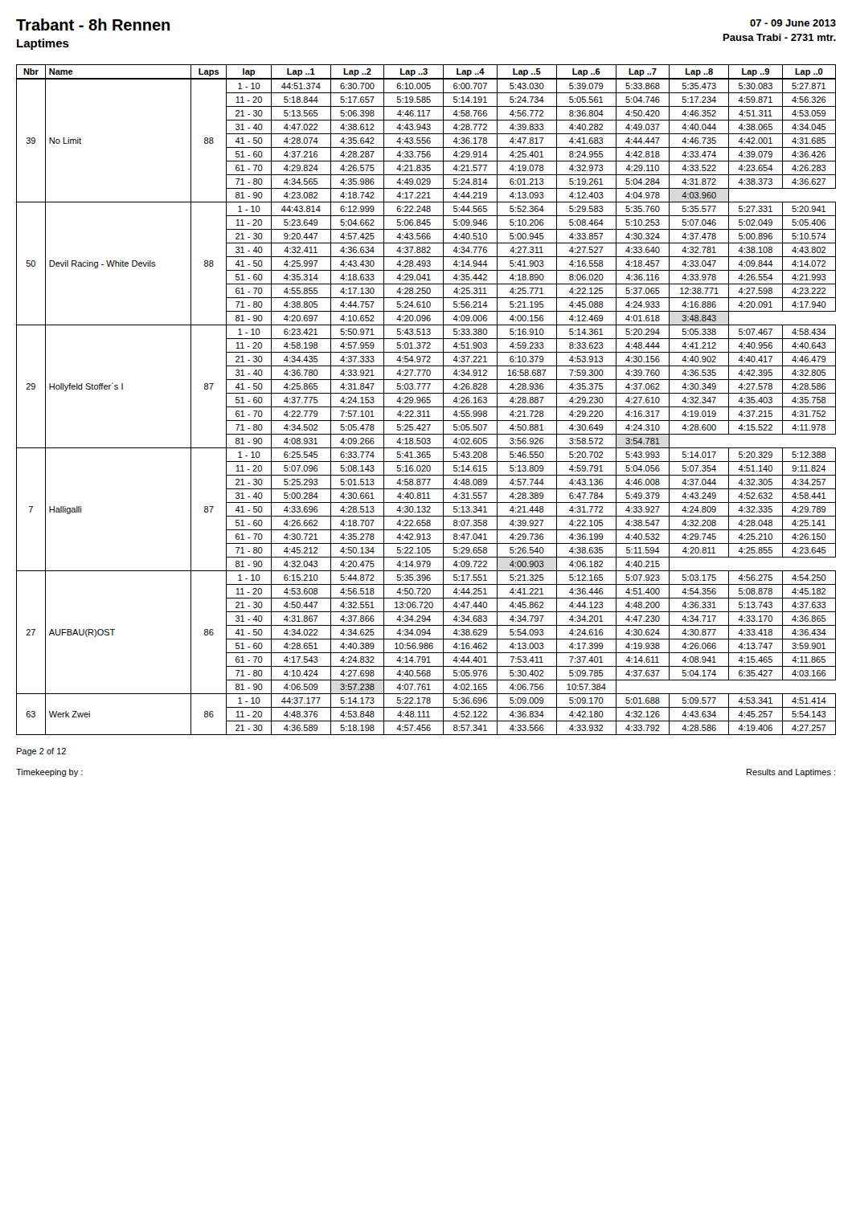Trabant - 8h Rennen
Laptimes
07 - 09 June 2013
Pausa Trabi - 2731 mtr.
Laptimes per competitor, grouped in blocks of ten laps
| Nbr | Name | Laps | lap | Lap ..1 | Lap ..2 | Lap ..3 | Lap ..4 | Lap ..5 | Lap ..6 | Lap ..7 | Lap ..8 | Lap ..9 | Lap ..0 |
| --- | --- | --- | --- | --- | --- | --- | --- | --- | --- | --- | --- | --- | --- |
| 39 | No Limit | 88 | 1 - 10 | 44:51.374 | 6:30.700 | 6:10.005 | 6:00.707 | 5:43.030 | 5:39.079 | 5:33.868 | 5:35.473 | 5:30.083 | 5:27.871 |
| 11 - 20 | 5:18.844 | 5:17.657 | 5:19.585 | 5:14.191 | 5:24.734 | 5:05.561 | 5:04.746 | 5:17.234 | 4:59.871 | 4:56.326 |
| 21 - 30 | 5:13.565 | 5:06.398 | 4:46.117 | 4:58.766 | 4:56.772 | 8:36.804 | 4:50.420 | 4:46.352 | 4:51.311 | 4:53.059 |
| 31 - 40 | 4:47.022 | 4:38.612 | 4:43.943 | 4:28.772 | 4:39.833 | 4:40.282 | 4:49.037 | 4:40.044 | 4:38.065 | 4:34.045 |
| 41 - 50 | 4:28.074 | 4:35.642 | 4:43.556 | 4:36.178 | 4:47.817 | 4:41.683 | 4:44.447 | 4:46.735 | 4:42.001 | 4:31.685 |
| 51 - 60 | 4:37.216 | 4:28.287 | 4:33.756 | 4:29.914 | 4:25.401 | 8:24.955 | 4:42.818 | 4:33.474 | 4:39.079 | 4:36.426 |
| 61 - 70 | 4:29.824 | 4:26.575 | 4:21.835 | 4:21.577 | 4:19.078 | 4:32.973 | 4:29.110 | 4:33.522 | 4:23.654 | 4:26.283 |
| 71 - 80 | 4:34.565 | 4:35.986 | 4:49.029 | 5:24.814 | 6:01.213 | 5:19.261 | 5:04.284 | 4:31.872 | 4:38.373 | 4:36.627 |
| 81 - 90 | 4:23.082 | 4:18.742 | 4:17.221 | 4:44.219 | 4:13.093 | 4:12.403 | 4:04.978 | 4:03.960 | | |
| 50 | Devil Racing - White Devils | 88 | 1 - 10 | 44:43.814 | 6:12.999 | 6:22.248 | 5:44.565 | 5:52.364 | 5:29.583 | 5:35.760 | 5:35.577 | 5:27.331 | 5:20.941 |
| 11 - 20 | 5:23.649 | 5:04.662 | 5:06.845 | 5:09.946 | 5:10.206 | 5:08.464 | 5:10.253 | 5:07.046 | 5:02.049 | 5:05.406 |
| 21 - 30 | 9:20.447 | 4:57.425 | 4:43.566 | 4:40.510 | 5:00.945 | 4:33.857 | 4:30.324 | 4:37.478 | 5:00.896 | 5:10.574 |
| 31 - 40 | 4:32.411 | 4:36.634 | 4:37.882 | 4:34.776 | 4:27.311 | 4:27.527 | 4:33.640 | 4:32.781 | 4:38.108 | 4:43.802 |
| 41 - 50 | 4:25.997 | 4:43.430 | 4:28.493 | 4:14.944 | 5:41.903 | 4:16.558 | 4:18.457 | 4:33.047 | 4:09.844 | 4:14.072 |
| 51 - 60 | 4:35.314 | 4:18.633 | 4:29.041 | 4:35.442 | 4:18.890 | 8:06.020 | 4:36.116 | 4:33.978 | 4:26.554 | 4:21.993 |
| 61 - 70 | 4:55.855 | 4:17.130 | 4:28.250 | 4:25.311 | 4:25.771 | 4:22.125 | 5:37.065 | 12:38.771 | 4:27.598 | 4:23.222 |
| 71 - 80 | 4:38.805 | 4:44.757 | 5:24.610 | 5:56.214 | 5:21.195 | 4:45.088 | 4:24.933 | 4:16.886 | 4:20.091 | 4:17.940 |
| 81 - 90 | 4:20.697 | 4:10.652 | 4:20.096 | 4:09.006 | 4:00.156 | 4:12.469 | 4:01.618 | 3:48.843 | | |
| 29 | Hollyfeld Stoffer´s I | 87 | 1 - 10 | 6:23.421 | 5:50.971 | 5:43.513 | 5:33.380 | 5:16.910 | 5:14.361 | 5:20.294 | 5:05.338 | 5:07.467 | 4:58.434 |
| 11 - 20 | 4:58.198 | 4:57.959 | 5:01.372 | 4:51.903 | 4:59.233 | 8:33.623 | 4:48.444 | 4:41.212 | 4:40.956 | 4:40.643 |
| 21 - 30 | 4:34.435 | 4:37.333 | 4:54.972 | 4:37.221 | 6:10.379 | 4:53.913 | 4:30.156 | 4:40.902 | 4:40.417 | 4:46.479 |
| 31 - 40 | 4:36.780 | 4:33.921 | 4:27.770 | 4:34.912 | 16:58.687 | 7:59.300 | 4:39.760 | 4:36.535 | 4:42.395 | 4:32.805 |
| 41 - 50 | 4:25.865 | 4:31.847 | 5:03.777 | 4:26.828 | 4:28.936 | 4:35.375 | 4:37.062 | 4:30.349 | 4:27.578 | 4:28.586 |
| 51 - 60 | 4:37.775 | 4:24.153 | 4:29.965 | 4:26.163 | 4:28.887 | 4:29.230 | 4:27.610 | 4:32.347 | 4:35.403 | 4:35.758 |
| 61 - 70 | 4:22.779 | 7:57.101 | 4:22.311 | 4:55.998 | 4:21.728 | 4:29.220 | 4:16.317 | 4:19.019 | 4:37.215 | 4:31.752 |
| 71 - 80 | 4:34.502 | 5:05.478 | 5:25.427 | 5:05.507 | 4:50.881 | 4:30.649 | 4:24.310 | 4:28.600 | 4:15.522 | 4:11.978 |
| 81 - 90 | 4:08.931 | 4:09.266 | 4:18.503 | 4:02.605 | 3:56.926 | 3:58.572 | 3:54.781 | | | |
| 7 | Halligalli | 87 | 1 - 10 | 6:25.545 | 6:33.774 | 5:41.365 | 5:43.208 | 5:46.550 | 5:20.702 | 5:43.993 | 5:14.017 | 5:20.329 | 5:12.388 |
| 11 - 20 | 5:07.096 | 5:08.143 | 5:16.020 | 5:14.615 | 5:13.809 | 4:59.791 | 5:04.056 | 5:07.354 | 4:51.140 | 9:11.824 |
| 21 - 30 | 5:25.293 | 5:01.513 | 4:58.877 | 4:48.089 | 4:57.744 | 4:43.136 | 4:46.008 | 4:37.044 | 4:32.305 | 4:34.257 |
| 31 - 40 | 5:00.284 | 4:30.661 | 4:40.811 | 4:31.557 | 4:28.389 | 6:47.784 | 5:49.379 | 4:43.249 | 4:52.632 | 4:58.441 |
| 41 - 50 | 4:33.696 | 4:28.513 | 4:30.132 | 5:13.341 | 4:21.448 | 4:31.772 | 4:33.927 | 4:24.809 | 4:32.335 | 4:29.789 |
| 51 - 60 | 4:26.662 | 4:18.707 | 4:22.658 | 8:07.358 | 4:39.927 | 4:22.105 | 4:38.547 | 4:32.208 | 4:28.048 | 4:25.141 |
| 61 - 70 | 4:30.721 | 4:35.278 | 4:42.913 | 8:47.041 | 4:29.736 | 4:36.199 | 4:40.532 | 4:29.745 | 4:25.210 | 4:26.150 |
| 71 - 80 | 4:45.212 | 4:50.134 | 5:22.105 | 5:29.658 | 5:26.540 | 4:38.635 | 5:11.594 | 4:20.811 | 4:25.855 | 4:23.645 |
| 81 - 90 | 4:32.043 | 4:20.475 | 4:14.979 | 4:09.722 | 4:00.903 | 4:06.182 | 4:40.215 | | | |
| 27 | AUFBAU(R)OST | 86 | 1 - 10 | 6:15.210 | 5:44.872 | 5:35.396 | 5:17.551 | 5:21.325 | 5:12.165 | 5:07.923 | 5:03.175 | 4:56.275 | 4:54.250 |
| 11 - 20 | 4:53.608 | 4:56.518 | 4:50.720 | 4:44.251 | 4:41.221 | 4:36.446 | 4:51.400 | 4:54.356 | 5:08.878 | 4:45.182 |
| 21 - 30 | 4:50.447 | 4:32.551 | 13:06.720 | 4:47.440 | 4:45.862 | 4:44.123 | 4:48.200 | 4:36.331 | 5:13.743 | 4:37.633 |
| 31 - 40 | 4:31.867 | 4:37.866 | 4:34.294 | 4:34.683 | 4:34.797 | 4:34.201 | 4:47.230 | 4:34.717 | 4:33.170 | 4:36.865 |
| 41 - 50 | 4:34.022 | 4:34.625 | 4:34.094 | 4:38.629 | 5:54.093 | 4:24.616 | 4:30.624 | 4:30.877 | 4:33.418 | 4:36.434 |
| 51 - 60 | 4:28.651 | 4:40.389 | 10:56.986 | 4:16.462 | 4:13.003 | 4:17.399 | 4:19.938 | 4:26.066 | 4:13.747 | 3:59.901 |
| 61 - 70 | 4:17.543 | 4:24.832 | 4:14.791 | 4:44.401 | 7:53.411 | 7:37.401 | 4:14.611 | 4:08.941 | 4:15.465 | 4:11.865 |
| 71 - 80 | 4:10.424 | 4:27.698 | 4:40.568 | 5:05.976 | 5:30.402 | 5:09.785 | 4:37.637 | 5:04.174 | 6:35.427 | 4:03.166 |
| 81 - 90 | 4:06.509 | 3:57.238 | 4:07.761 | 4:02.165 | 4:06.756 | 10:57.384 | | | | |
| 63 | Werk Zwei | 86 | 1 - 10 | 44:37.177 | 5:14.173 | 5:22.178 | 5:36.696 | 5:09.009 | 5:09.170 | 5:01.688 | 5:09.577 | 4:53.341 | 4:51.414 |
| 11 - 20 | 4:48.376 | 4:53.848 | 4:48.111 | 4:52.122 | 4:36.834 | 4:42.180 | 4:32.126 | 4:43.634 | 4:45.257 | 5:54.143 |
| 21 - 30 | 4:36.589 | 5:18.198 | 4:57.456 | 8:57.341 | 4:33.566 | 4:33.932 | 4:33.792 | 4:28.586 | 4:19.406 | 4:27.257 |
Page 2 of 12
Timekeeping by :
Results and Laptimes :